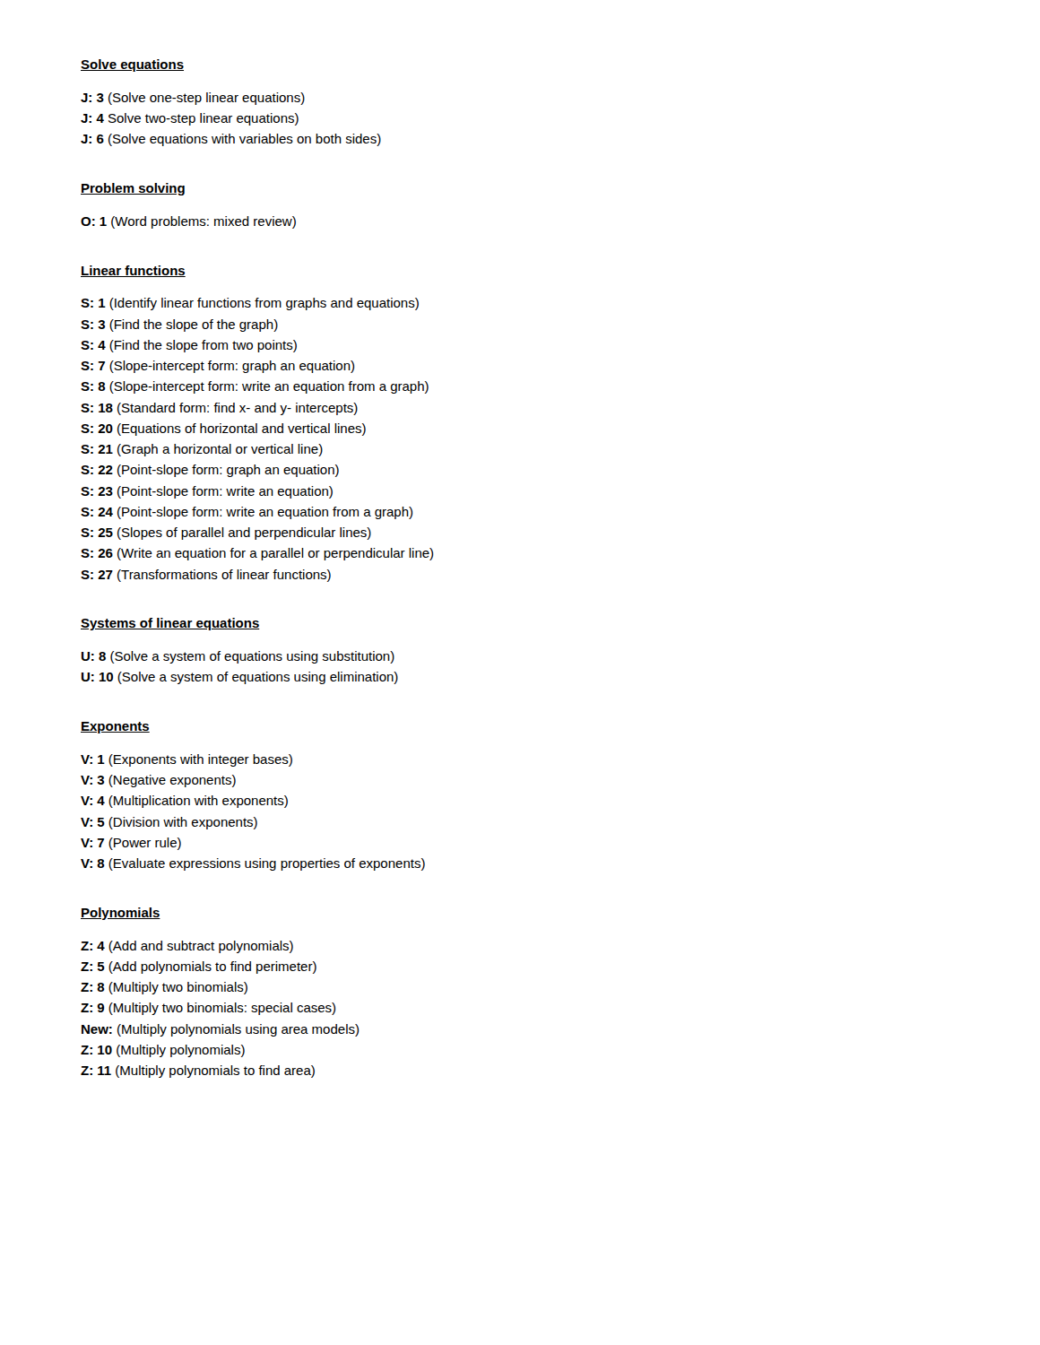Solve equations
J: 3 (Solve one-step linear equations)
J: 4 Solve two-step linear equations)
J: 6 (Solve equations with variables on both sides)
Problem solving
O: 1 (Word problems: mixed review)
Linear functions
S: 1 (Identify linear functions from graphs and equations)
S: 3 (Find the slope of the graph)
S: 4 (Find the slope from two points)
S: 7 (Slope-intercept form: graph an equation)
S: 8 (Slope-intercept form: write an equation from a graph)
S: 18 (Standard form: find x- and y- intercepts)
S: 20 (Equations of horizontal and vertical lines)
S: 21 (Graph a horizontal or vertical line)
S: 22 (Point-slope form: graph an equation)
S: 23 (Point-slope form: write an equation)
S: 24 (Point-slope form: write an equation from a graph)
S: 25 (Slopes of parallel and perpendicular lines)
S: 26 (Write an equation for a parallel or perpendicular line)
S: 27 (Transformations of linear functions)
Systems of linear equations
U: 8 (Solve a system of equations using substitution)
U: 10 (Solve a system of equations using elimination)
Exponents
V: 1 (Exponents with integer bases)
V: 3 (Negative exponents)
V: 4 (Multiplication with exponents)
V: 5 (Division with exponents)
V: 7 (Power rule)
V: 8 (Evaluate expressions using properties of exponents)
Polynomials
Z: 4 (Add and subtract polynomials)
Z: 5 (Add polynomials to find perimeter)
Z: 8 (Multiply two binomials)
Z: 9 (Multiply two binomials: special cases)
New: (Multiply polynomials using area models)
Z: 10 (Multiply polynomials)
Z: 11 (Multiply polynomials to find area)